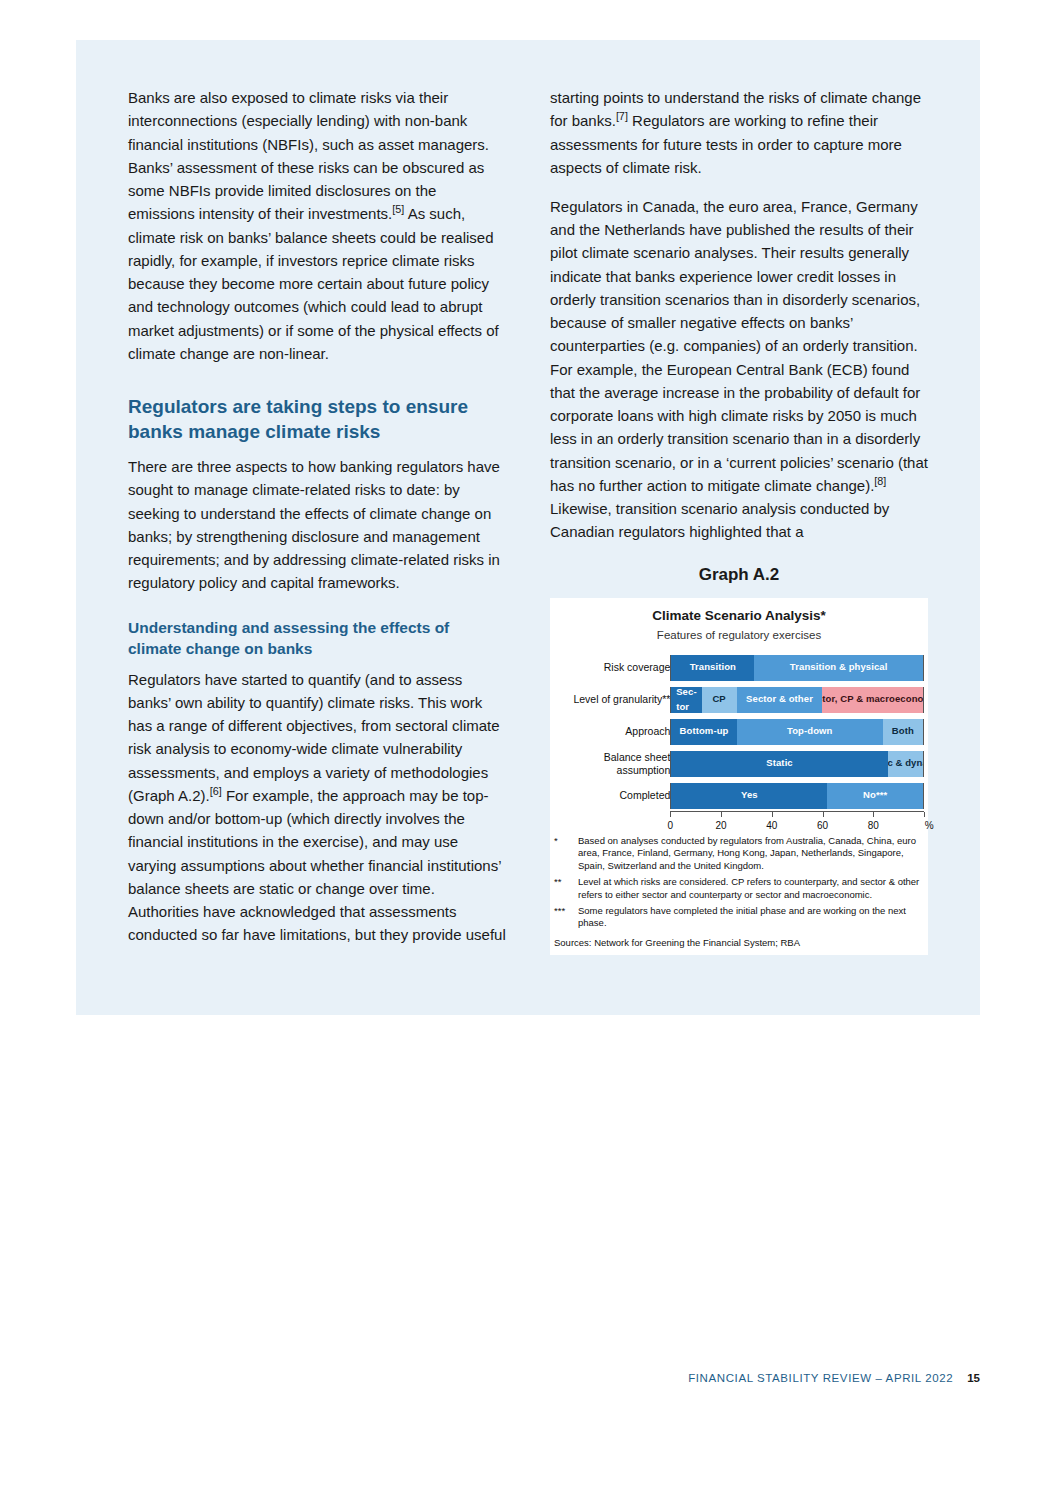Banks are also exposed to climate risks via their interconnections (especially lending) with non-bank financial institutions (NBFIs), such as asset managers. Banks’ assessment of these risks can be obscured as some NBFIs provide limited disclosures on the emissions intensity of their investments.[5] As such, climate risk on banks’ balance sheets could be realised rapidly, for example, if investors reprice climate risks because they become more certain about future policy and technology outcomes (which could lead to abrupt market adjustments) or if some of the physical effects of climate change are non-linear.
Regulators are taking steps to ensure banks manage climate risks
There are three aspects to how banking regulators have sought to manage climate-related risks to date: by seeking to understand the effects of climate change on banks; by strengthening disclosure and management requirements; and by addressing climate-related risks in regulatory policy and capital frameworks.
Understanding and assessing the effects of climate change on banks
Regulators have started to quantify (and to assess banks’ own ability to quantify) climate risks. This work has a range of different objectives, from sectoral climate risk analysis to economy-wide climate vulnerability assessments, and employs a variety of methodologies (Graph A.2).[6] For example, the approach may be top-down and/or bottom-up (which directly involves the financial institutions in the exercise), and may use varying assumptions about whether financial institutions’ balance sheets are static or change over time. Authorities have acknowledged that assessments conducted so far have limitations, but they provide useful starting points to understand the risks of climate change for banks.[7] Regulators are working to refine their assessments for future tests in order to capture more aspects of climate risk.
Regulators in Canada, the euro area, France, Germany and the Netherlands have published the results of their pilot climate scenario analyses. Their results generally indicate that banks experience lower credit losses in orderly transition scenarios than in disorderly scenarios, because of smaller negative effects on banks’ counterparties (e.g. companies) of an orderly transition. For example, the European Central Bank (ECB) found that the average increase in the probability of default for corporate loans with high climate risks by 2050 is much less in an orderly transition scenario than in a disorderly transition scenario, or in a ‘current policies’ scenario (that has no further action to mitigate climate change).[8] Likewise, transition scenario analysis conducted by Canadian regulators highlighted that a
Graph A.2
Climate Scenario Analysis*
Features of regulatory exercises
| Risk coverage | Transition Transition & physical |
| Level of granularity** | Sec- tor CP Sector & other Sector, CP & macroeconomic |
| Approach | Bottom-up Top-down Both |
| Balance sheet assumption | Static Static & dynamic |
| Completed | Yes No*** |
| | 0 20 40 60 80 % |
*Based on analyses conducted by regulators from Australia, Canada, China, euro area, France, Finland, Germany, Hong Kong, Japan, Netherlands, Singapore, Spain, Switzerland and the United Kingdom.
**Level at which risks are considered. CP refers to counterparty, and sector & other refers to either sector and counterparty or sector and macroeconomic.
***Some regulators have completed the initial phase and are working on the next phase.
Sources: Network for Greening the Financial System; RBA
FINANCIAL STABILITY REVIEW – APRIL 2022 15